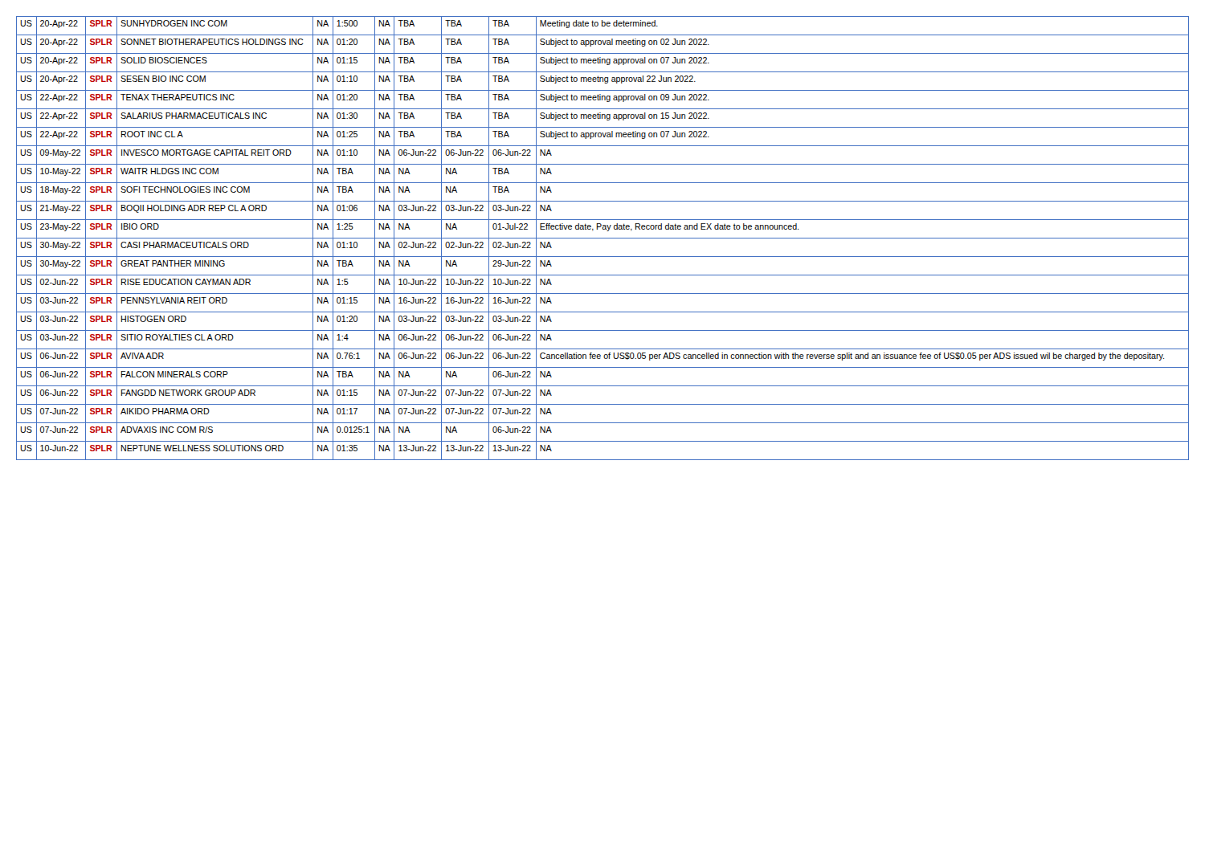| US | 20-Apr-22 | SPLR | SUNHYDROGEN INC COM | NA | 1:500 | NA | TBA | TBA | TBA | Meeting date to be determined. |
| US | 20-Apr-22 | SPLR | SONNET BIOTHERAPEUTICS HOLDINGS INC | NA | 01:20 | NA | TBA | TBA | TBA | Subject to approval meeting on 02 Jun 2022. |
| US | 20-Apr-22 | SPLR | SOLID BIOSCIENCES | NA | 01:15 | NA | TBA | TBA | TBA | Subject to meeting approval on 07 Jun 2022. |
| US | 20-Apr-22 | SPLR | SESEN BIO INC COM | NA | 01:10 | NA | TBA | TBA | TBA | Subject to meetng approval 22 Jun 2022. |
| US | 22-Apr-22 | SPLR | TENAX THERAPEUTICS INC | NA | 01:20 | NA | TBA | TBA | TBA | Subject to meeting approval on 09 Jun 2022. |
| US | 22-Apr-22 | SPLR | SALARIUS PHARMACEUTICALS INC | NA | 01:30 | NA | TBA | TBA | TBA | Subject to meeting approval on 15 Jun 2022. |
| US | 22-Apr-22 | SPLR | ROOT INC CL A | NA | 01:25 | NA | TBA | TBA | TBA | Subject to approval meeting on 07 Jun 2022. |
| US | 09-May-22 | SPLR | INVESCO MORTGAGE CAPITAL REIT ORD | NA | 01:10 | NA | 06-Jun-22 | 06-Jun-22 | 06-Jun-22 | NA |
| US | 10-May-22 | SPLR | WAITR HLDGS INC COM | NA | TBA | NA | NA | NA | TBA | NA |
| US | 18-May-22 | SPLR | SOFI TECHNOLOGIES INC COM | NA | TBA | NA | NA | NA | TBA | NA |
| US | 21-May-22 | SPLR | BOQII HOLDING ADR REP CL A ORD | NA | 01:06 | NA | 03-Jun-22 | 03-Jun-22 | 03-Jun-22 | NA |
| US | 23-May-22 | SPLR | IBIO ORD | NA | 1:25 | NA | NA | NA | 01-Jul-22 | Effective date, Pay date, Record date and EX date to be announced. |
| US | 30-May-22 | SPLR | CASI PHARMACEUTICALS ORD | NA | 01:10 | NA | 02-Jun-22 | 02-Jun-22 | 02-Jun-22 | NA |
| US | 30-May-22 | SPLR | GREAT PANTHER MINING | NA | TBA | NA | NA | NA | 29-Jun-22 | NA |
| US | 02-Jun-22 | SPLR | RISE EDUCATION CAYMAN ADR | NA | 1:5 | NA | 10-Jun-22 | 10-Jun-22 | 10-Jun-22 | NA |
| US | 03-Jun-22 | SPLR | PENNSYLVANIA REIT ORD | NA | 01:15 | NA | 16-Jun-22 | 16-Jun-22 | 16-Jun-22 | NA |
| US | 03-Jun-22 | SPLR | HISTOGEN ORD | NA | 01:20 | NA | 03-Jun-22 | 03-Jun-22 | 03-Jun-22 | NA |
| US | 03-Jun-22 | SPLR | SITIO ROYALTIES CL A ORD | NA | 1:4 | NA | 06-Jun-22 | 06-Jun-22 | 06-Jun-22 | NA |
| US | 06-Jun-22 | SPLR | AVIVA ADR | NA | 0.76:1 | NA | 06-Jun-22 | 06-Jun-22 | 06-Jun-22 | Cancellation fee of US$0.05 per ADS cancelled in connection with the reverse split and an issuance fee of US$0.05 per ADS issued wil be charged by the depositary. |
| US | 06-Jun-22 | SPLR | FALCON MINERALS CORP | NA | TBA | NA | NA | NA | 06-Jun-22 | NA |
| US | 06-Jun-22 | SPLR | FANGDD NETWORK GROUP ADR | NA | 01:15 | NA | 07-Jun-22 | 07-Jun-22 | 07-Jun-22 | NA |
| US | 07-Jun-22 | SPLR | AIKIDO PHARMA ORD | NA | 01:17 | NA | 07-Jun-22 | 07-Jun-22 | 07-Jun-22 | NA |
| US | 07-Jun-22 | SPLR | ADVAXIS INC COM R/S | NA | 0.0125:1 | NA | NA | NA | 06-Jun-22 | NA |
| US | 10-Jun-22 | SPLR | NEPTUNE WELLNESS SOLUTIONS ORD | NA | 01:35 | NA | 13-Jun-22 | 13-Jun-22 | 13-Jun-22 | NA |